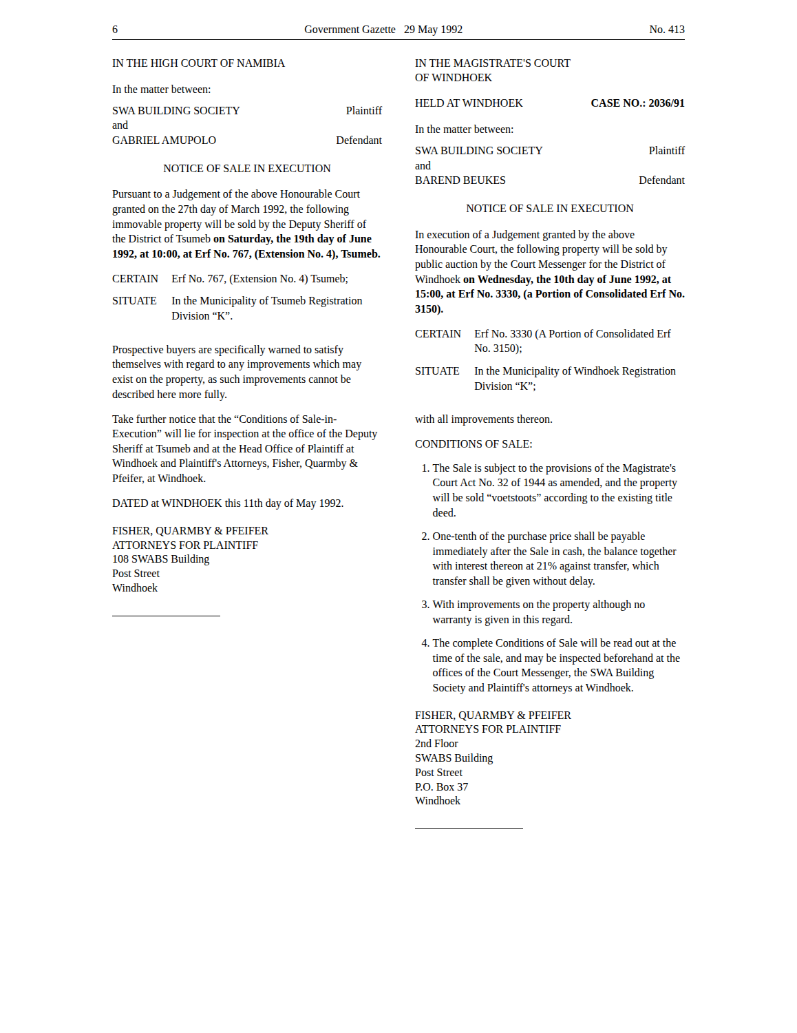6 Government Gazette 29 May 1992 No. 413
In the High Court of Namibia
In the matter between:
| SWA BUILDING SOCIETY | Plaintiff |
| and | |
| GABRIEL AMUPOLO | Defendant |
Notice of Sale in Execution
Pursuant to a Judgement of the above Honourable Court granted on the 27th day of March 1992, the following immovable property will be sold by the Deputy Sheriff of the District of Tsumeb on Saturday, the 19th day of June 1992, at 10:00, at Erf No. 767, (Extension No. 4), Tsumeb.
| Certain | Erf No. 767, (Extension No. 4) Tsumeb; |
| Situate | In the Municipality of Tsumeb Registration Division “K”. |
Prospective buyers are specifically warned to satisfy themselves with regard to any improvements which may exist on the property, as such improvements cannot be described here more fully.
Take further notice that the “Conditions of Sale-in-Execution” will lie for inspection at the office of the Deputy Sheriff at Tsumeb and at the Head Office of Plaintiff at Windhoek and Plaintiff's Attorneys, Fisher, Quarmby & Pfeifer, at Windhoek.
DATED at WINDHOEK this 11th day of May 1992.
FISHER, QUARMBY & PFEIFER ATTORNEYS FOR PLAINTIFF 108 SWABS Building Post Street Windhoek
In the Magistrate's Court
of Windhoek
HELD AT WINDHOEK CASE NO.: 2036/91
In the matter between:
| SWA BUILDING SOCIETY | Plaintiff |
| and | |
| BAREND BEUKES | Defendant |
Notice of Sale in Execution
In execution of a Judgement granted by the above Honourable Court, the following property will be sold by public auction by the Court Messenger for the District of Windhoek on Wednesday, the 10th day of June 1992, at 15:00, at Erf No. 3330, (a Portion of Consolidated Erf No. 3150).
| Certain | Erf No. 3330 (A Portion of Consolidated Erf No. 3150); |
| Situate | In the Municipality of Windhoek Registration Division “K”; |
with all improvements thereon.
Conditions of Sale:
The Sale is subject to the provisions of the Magistrate's Court Act No. 32 of 1944 as amended, and the property will be sold “voetstoots” according to the existing title deed.
One-tenth of the purchase price shall be payable immediately after the Sale in cash, the balance together with interest thereon at 21% against transfer, which transfer shall be given without delay.
With improvements on the property although no warranty is given in this regard.
The complete Conditions of Sale will be read out at the time of the sale, and may be inspected beforehand at the offices of the Court Messenger, the SWA Building Society and Plaintiff's attorneys at Windhoek.
FISHER, QUARMBY & PFEIFER ATTORNEYS FOR PLAINTIFF 2nd Floor SWABS Building Post Street P.O. Box 37 Windhoek